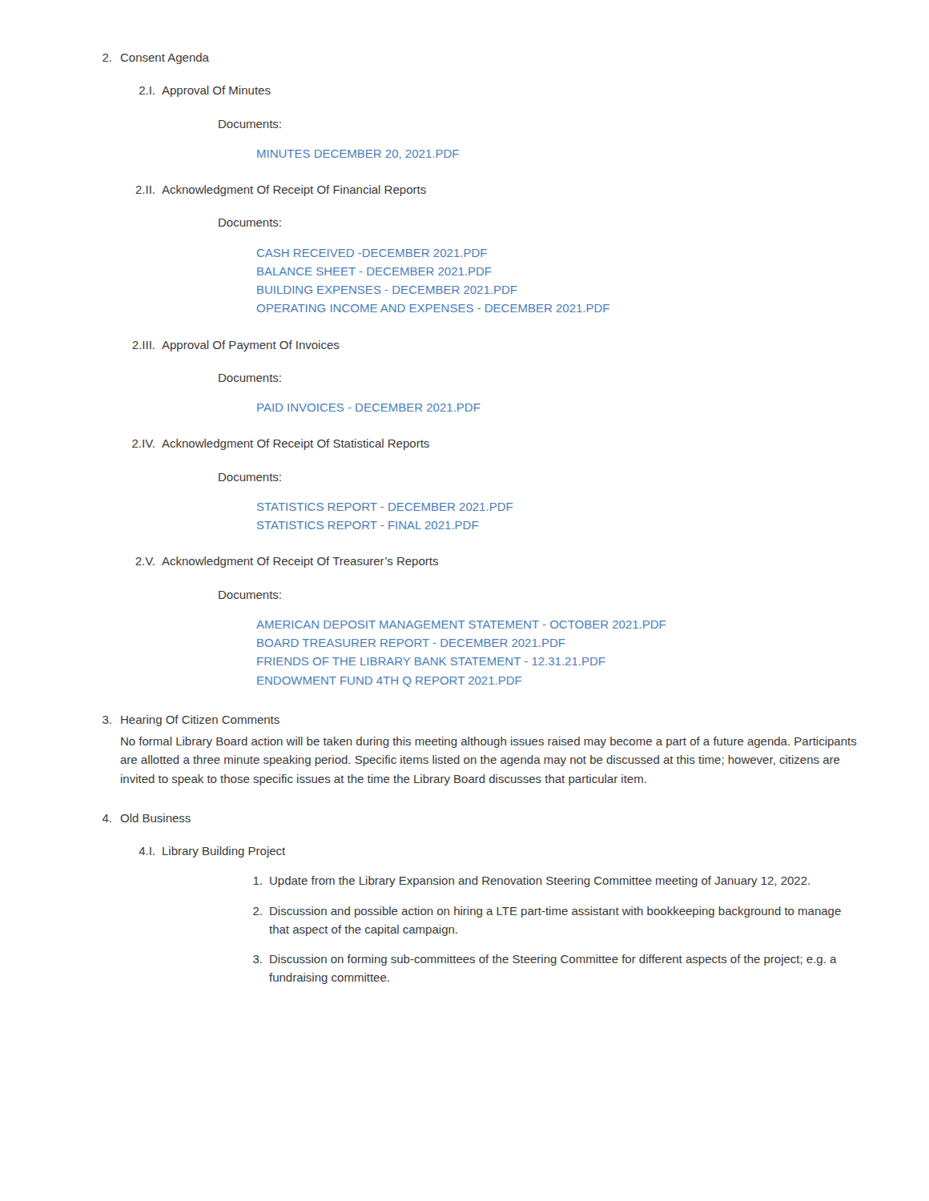2. Consent Agenda
2.I. Approval Of Minutes
Documents:
MINUTES DECEMBER 20, 2021.PDF
2.II. Acknowledgment Of Receipt Of Financial Reports
Documents:
CASH RECEIVED -DECEMBER 2021.PDF
BALANCE SHEET - DECEMBER 2021.PDF
BUILDING EXPENSES - DECEMBER 2021.PDF
OPERATING INCOME AND EXPENSES - DECEMBER 2021.PDF
2.III. Approval Of Payment Of Invoices
Documents:
PAID INVOICES - DECEMBER 2021.PDF
2.IV. Acknowledgment Of Receipt Of Statistical Reports
Documents:
STATISTICS REPORT - DECEMBER 2021.PDF
STATISTICS REPORT - FINAL 2021.PDF
2.V. Acknowledgment Of Receipt Of Treasurer’s Reports
Documents:
AMERICAN DEPOSIT MANAGEMENT STATEMENT - OCTOBER 2021.PDF
BOARD TREASURER REPORT - DECEMBER 2021.PDF
FRIENDS OF THE LIBRARY BANK STATEMENT - 12.31.21.PDF
ENDOWMENT FUND 4TH Q REPORT 2021.PDF
3. Hearing Of Citizen Comments
No formal Library Board action will be taken during this meeting although issues raised may become a part of a future agenda. Participants are allotted a three minute speaking period. Specific items listed on the agenda may not be discussed at this time; however, citizens are invited to speak to those specific issues at the time the Library Board discusses that particular item.
4. Old Business
4.I. Library Building Project
1. Update from the Library Expansion and Renovation Steering Committee meeting of January 12, 2022.
2. Discussion and possible action on hiring a LTE part-time assistant with bookkeeping background to manage that aspect of the capital campaign.
3. Discussion on forming sub-committees of the Steering Committee for different aspects of the project; e.g. a fundraising committee.